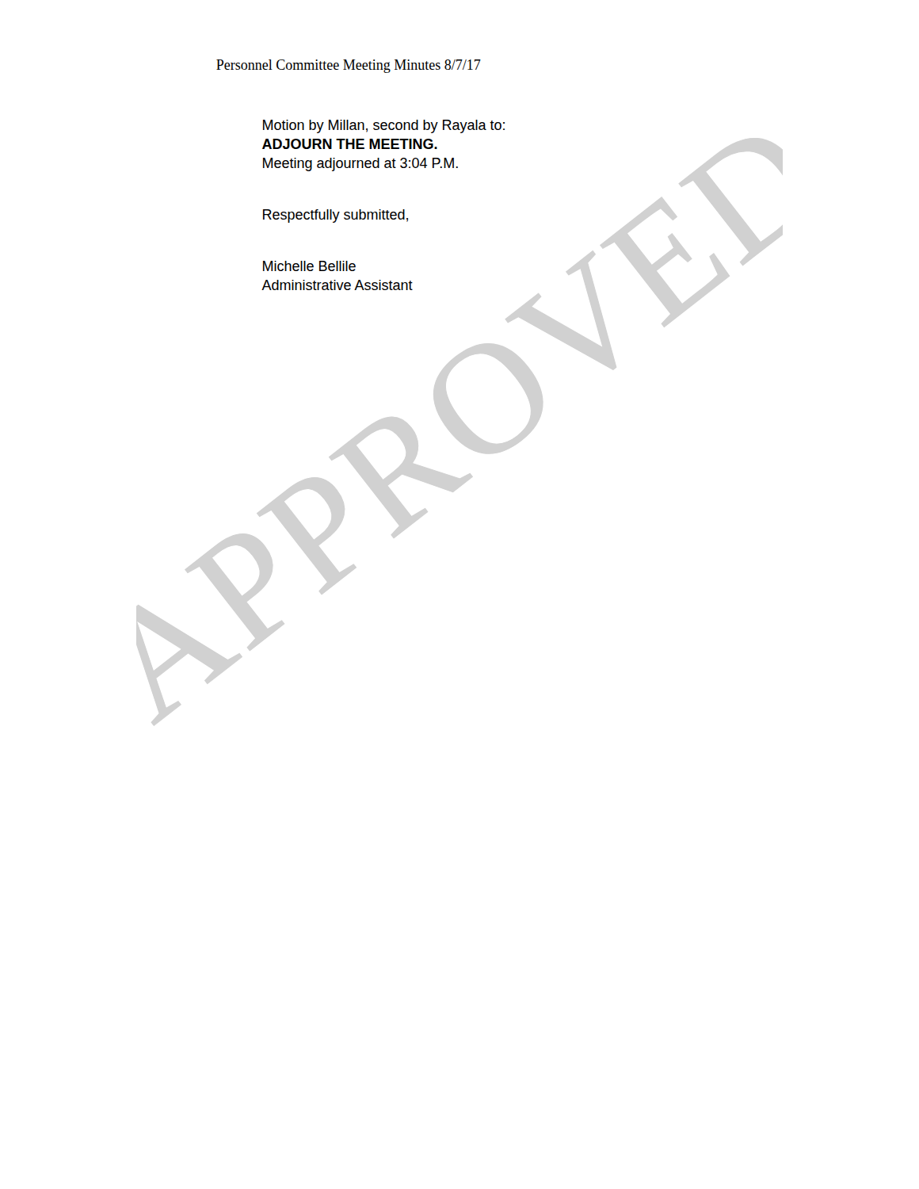APPROVED
Personnel Committee Meeting Minutes 8/7/17
Motion by Millan, second by Rayala to:
ADJOURN THE MEETING.
Meeting adjourned at 3:04 P.M.
Respectfully submitted,
Michelle Bellile
Administrative Assistant